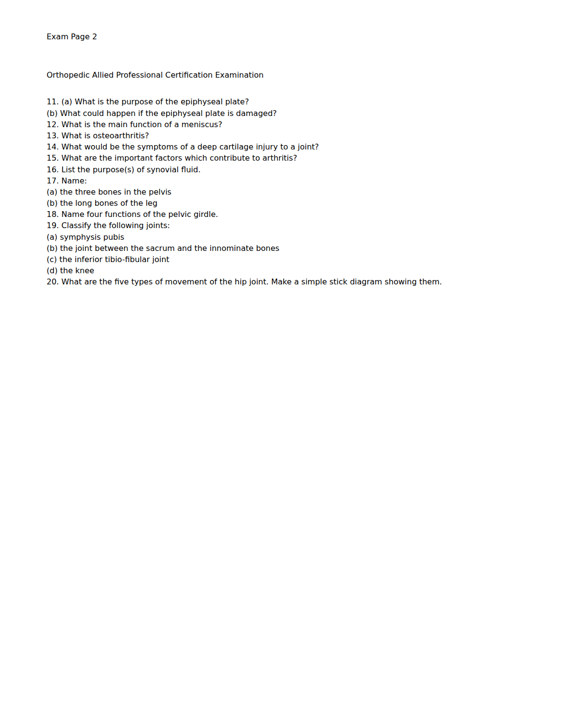Exam Page 2
Orthopedic Allied Professional Certification Examination
11. (a) What is the purpose of the epiphyseal plate?
(b) What could happen if the epiphyseal plate is damaged?
12. What is the main function of a meniscus?
13. What is osteoarthritis?
14. What would be the symptoms of a deep cartilage injury to a joint?
15. What are the important factors which contribute to arthritis?
16. List the purpose(s) of synovial fluid.
17. Name:
(a) the three bones in the pelvis
(b) the long bones of the leg
18. Name four functions of the pelvic girdle.
19. Classify the following joints:
(a) symphysis pubis
(b) the joint between the sacrum and the innominate bones
(c) the inferior tibio-fibular joint
(d) the knee
20. What are the five types of movement of the hip joint. Make a simple stick diagram showing them.